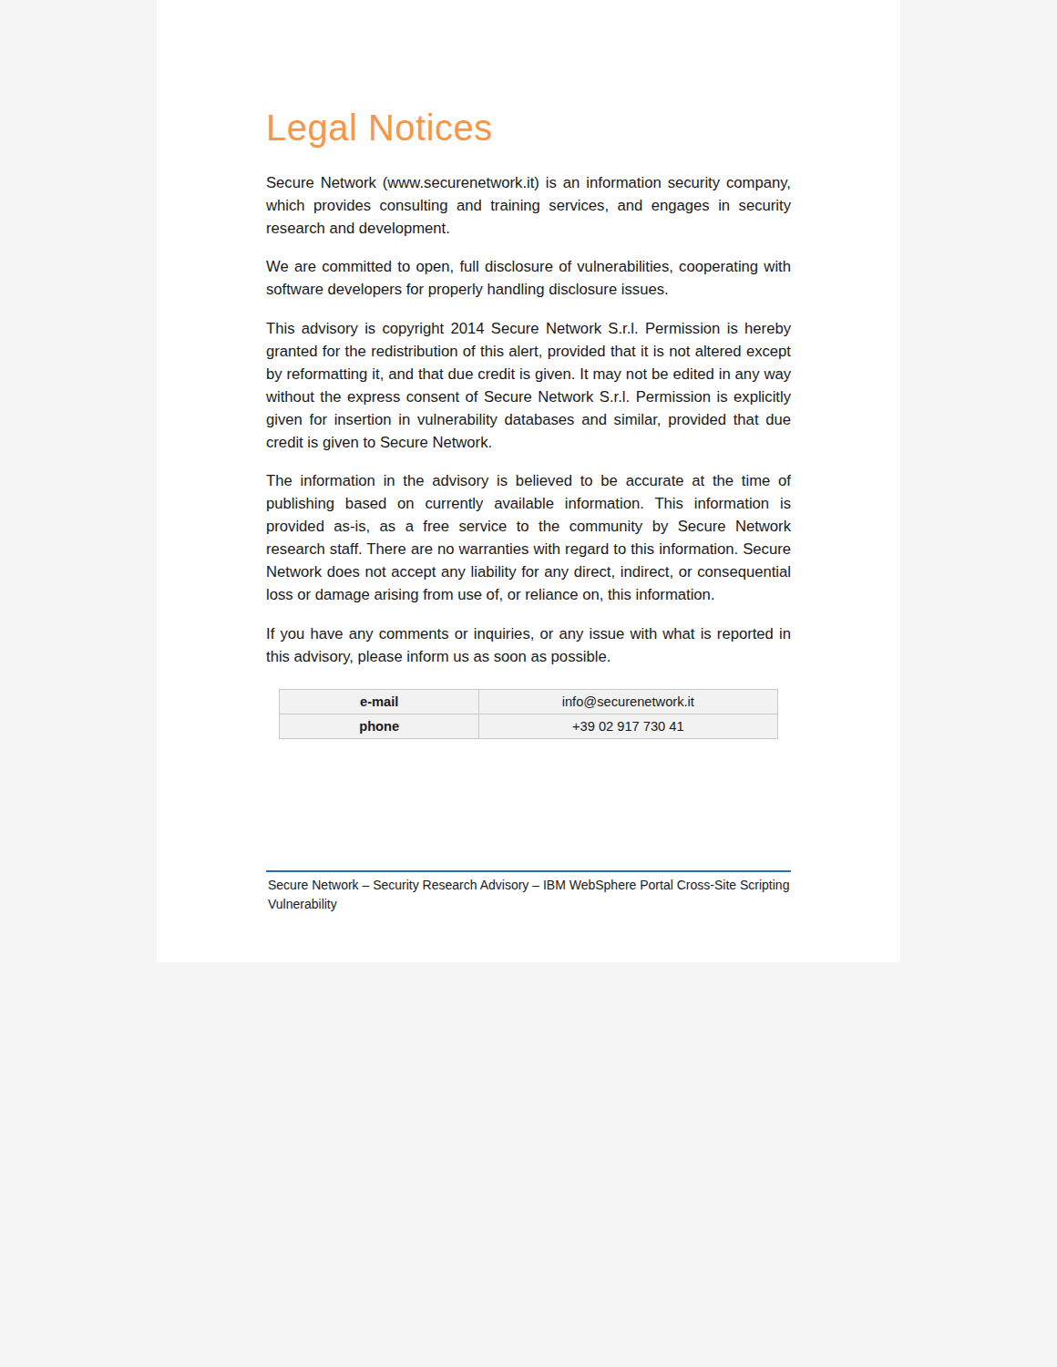Legal Notices
Secure Network (www.securenetwork.it) is an information security company, which provides consulting and training services, and engages in security research and development.
We are committed to open, full disclosure of vulnerabilities, cooperating with software developers for properly handling disclosure issues.
This advisory is copyright 2014 Secure Network S.r.l. Permission is hereby granted for the redistribution of this alert, provided that it is not altered except by reformatting it, and that due credit is given. It may not be edited in any way without the express consent of Secure Network S.r.l. Permission is explicitly given for insertion in vulnerability databases and similar, provided that due credit is given to Secure Network.
The information in the advisory is believed to be accurate at the time of publishing based on currently available information. This information is provided as-is, as a free service to the community by Secure Network research staff. There are no warranties with regard to this information. Secure Network does not accept any liability for any direct, indirect, or consequential loss or damage arising from use of, or reliance on, this information.
If you have any comments or inquiries, or any issue with what is reported in this advisory, please inform us as soon as possible.
| e-mail | info@securenetwork.it |
| phone | +39 02 917 730 41 |
Secure Network – Security Research Advisory – IBM WebSphere Portal Cross-Site Scripting Vulnerability